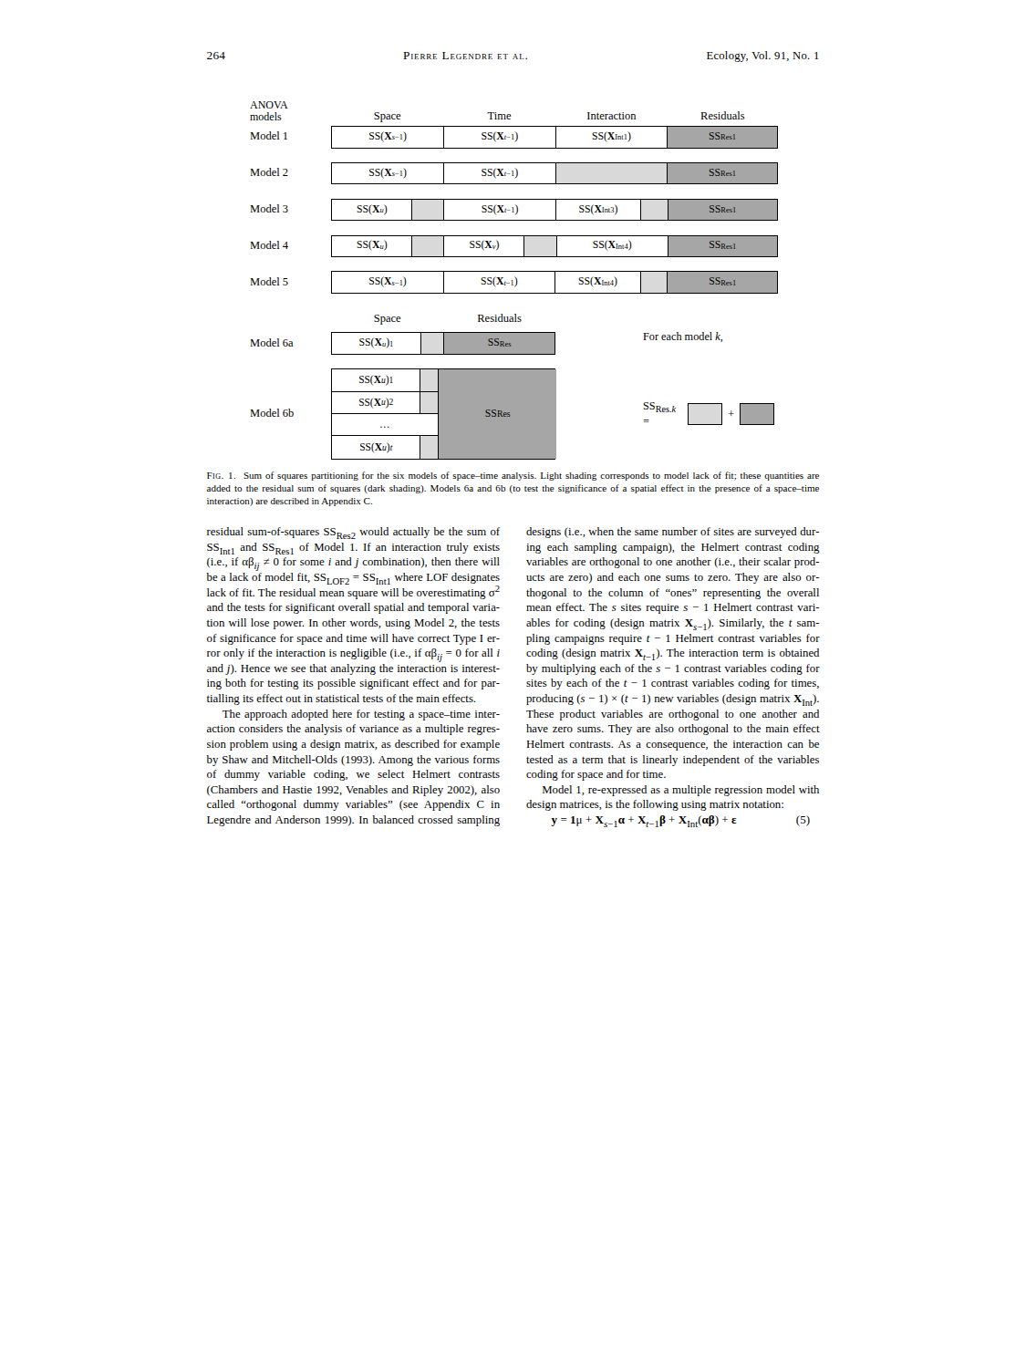264 Pierre Legendre et al. Ecology, Vol. 91, No. 1
ANOVA
models
Space
Time
Interaction
Residuals
Model 1
SS(Xs−1)
SS(Xt−1)
SS(XInt1)
SSRes1
Model 2
SS(Xs−1)
SS(Xt−1)
SSRes1
Model 3
SS(Xu)
SS(Xt−1)
SS(XInt3)
SSRes1
Model 4
SS(Xu)
SS(Xv)
SS(XInt4)
SSRes1
Model 5
SS(Xs−1)
SS(Xt−1)
SS(XInt4)
SSRes1
Space
Residuals
Model 6a
SS(Xu)1
SSRes
For each model k,
Model 6b
SS(Xu)1
SSRes
SS(Xu)2
…
SS(Xu)t
SSRes.k = +
Fig. 1. Sum of squares partitioning for the six models of space–time analysis. Light shading corresponds to model lack of fit; these quantities are added to the residual sum of squares (dark shading). Models 6a and 6b (to test the significance of a spatial effect in the presence of a space–time interaction) are described in Appendix C.
residual sum-of-squares SSRes2 would actually be the sum of SSInt1 and SSRes1 of Model 1. If an interaction truly exists (i.e., if αβij ≠ 0 for some i and j combination), then there will be a lack of model fit, SSLOF2 = SSInt1 where LOF designates lack of fit. The residual mean square will be overestimating σ2 and the tests for significant overall spatial and temporal variation will lose power. In other words, using Model 2, the tests of significance for space and time will have correct Type I error only if the interaction is negligible (i.e., if αβij = 0 for all i and j). Hence we see that analyzing the interaction is interesting both for testing its possible significant effect and for partialling its effect out in statistical tests of the main effects.
The approach adopted here for testing a space–time interaction considers the analysis of variance as a multiple regression problem using a design matrix, as described for example by Shaw and Mitchell-Olds (1993). Among the various forms of dummy variable coding, we select Helmert contrasts (Chambers and Hastie 1992, Venables and Ripley 2002), also called “orthogonal dummy variables” (see Appendix C in Legendre and Anderson 1999). In balanced crossed sampling designs (i.e., when the same number of sites are surveyed during each sampling campaign), the Helmert contrast coding variables are orthogonal to one another (i.e., their scalar products are zero) and each one sums to zero. They are also orthogonal to the column of “ones” representing the overall mean effect. The s sites require s − 1 Helmert contrast variables for coding (design matrix Xs−1). Similarly, the t sampling campaigns require t − 1 Helmert contrast variables for coding (design matrix Xt−1). The interaction term is obtained by multiplying each of the s − 1 contrast variables coding for sites by each of the t − 1 contrast variables coding for times, producing (s − 1) × (t − 1) new variables (design matrix XInt). These product variables are orthogonal to one another and have zero sums. They are also orthogonal to the main effect Helmert contrasts. As a consequence, the interaction can be tested as a term that is linearly independent of the variables coding for space and for time.
Model 1, re-expressed as a multiple regression model with design matrices, is the following using matrix notation:
y = 1μ + Xs−1α + Xt−1β + XInt(αβ) + ε(5)